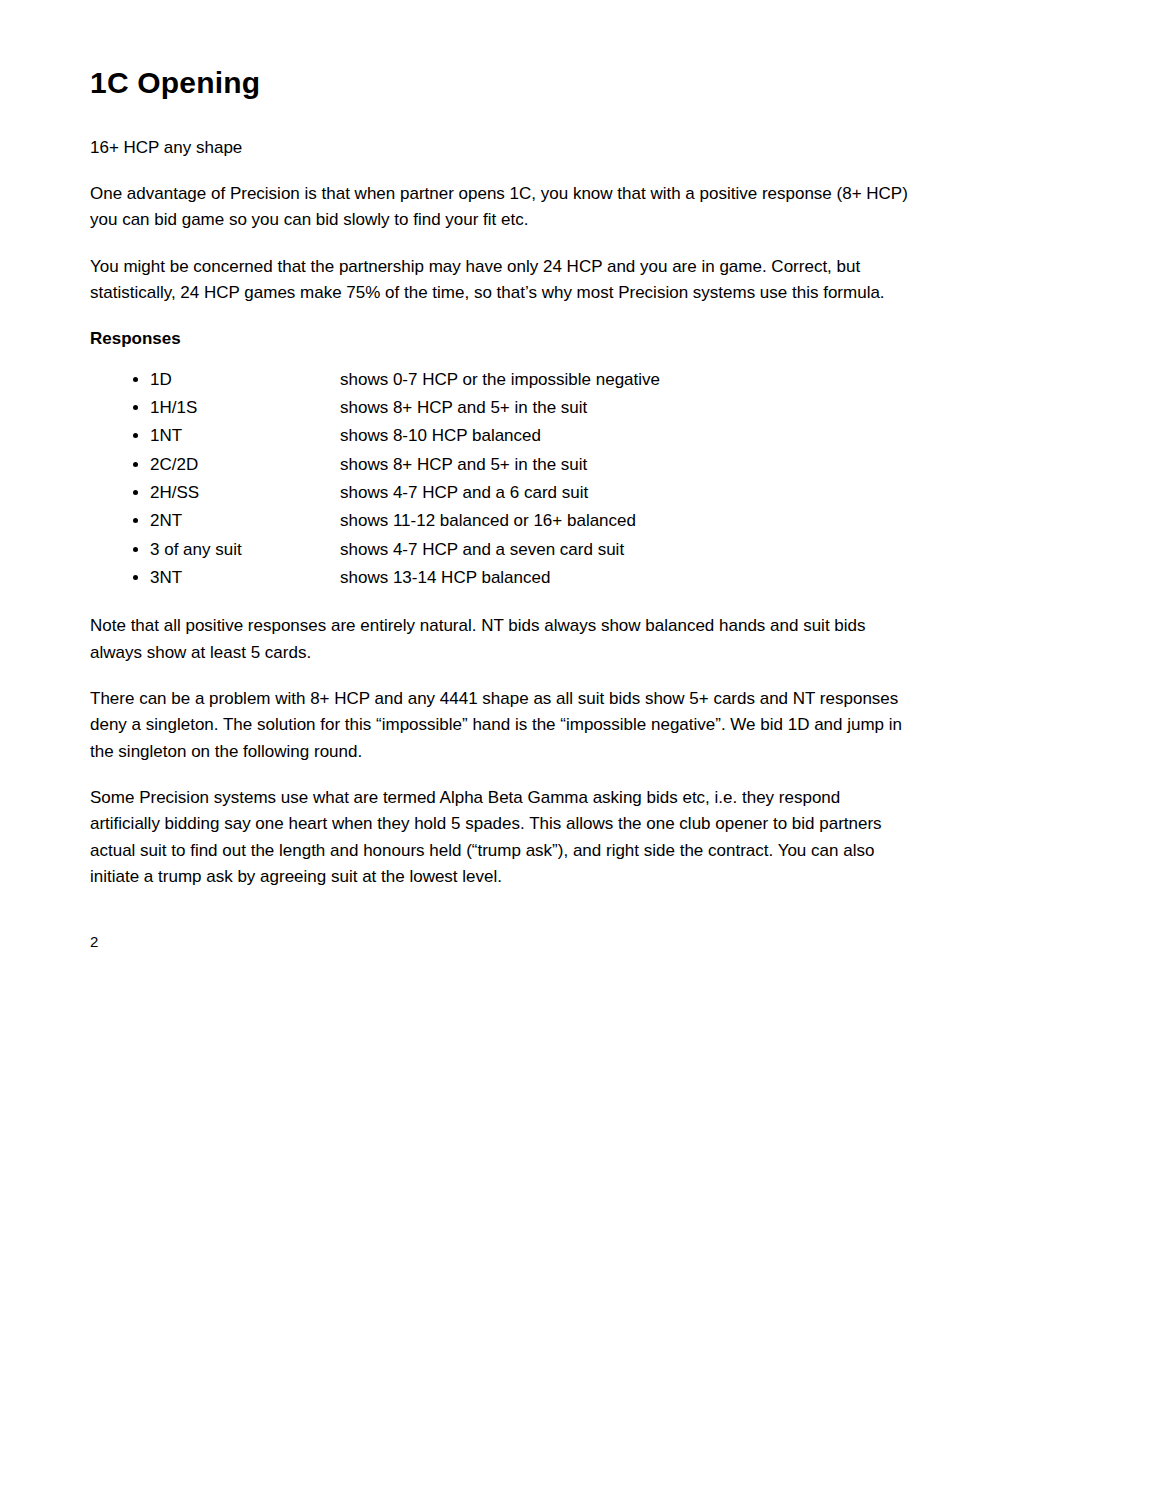1C Opening
16+ HCP any shape
One advantage of Precision is that when partner opens 1C, you know that with a positive response (8+ HCP) you can bid game so you can bid slowly to find your fit etc.
You might be concerned that the partnership may have only 24 HCP and you are in game. Correct, but statistically, 24 HCP games make 75% of the time, so that’s why most Precision systems use this formula.
Responses
1Dshows 0-7 HCP or the impossible negative
1H/1Sshows 8+ HCP and 5+ in the suit
1NTshows 8-10 HCP balanced
2C/2Dshows 8+ HCP and 5+ in the suit
2H/SSshows 4-7 HCP and a 6 card suit
2NTshows 11-12 balanced or 16+ balanced
3 of any suitshows 4-7 HCP and a seven card suit
3NTshows 13-14 HCP balanced
Note that all positive responses are entirely natural. NT bids always show balanced hands and suit bids always show at least 5 cards.
There can be a problem with 8+ HCP and any 4441 shape as all suit bids show 5+ cards and NT responses deny a singleton. The solution for this “impossible” hand is the “impossible negative”. We bid 1D and jump in the singleton on the following round.
Some Precision systems use what are termed Alpha Beta Gamma asking bids etc, i.e. they respond artificially bidding say one heart when they hold 5 spades. This allows the one club opener to bid partners actual suit to find out the length and honours held (“trump ask”), and right side the contract. You can also initiate a trump ask by agreeing suit at the lowest level.
2